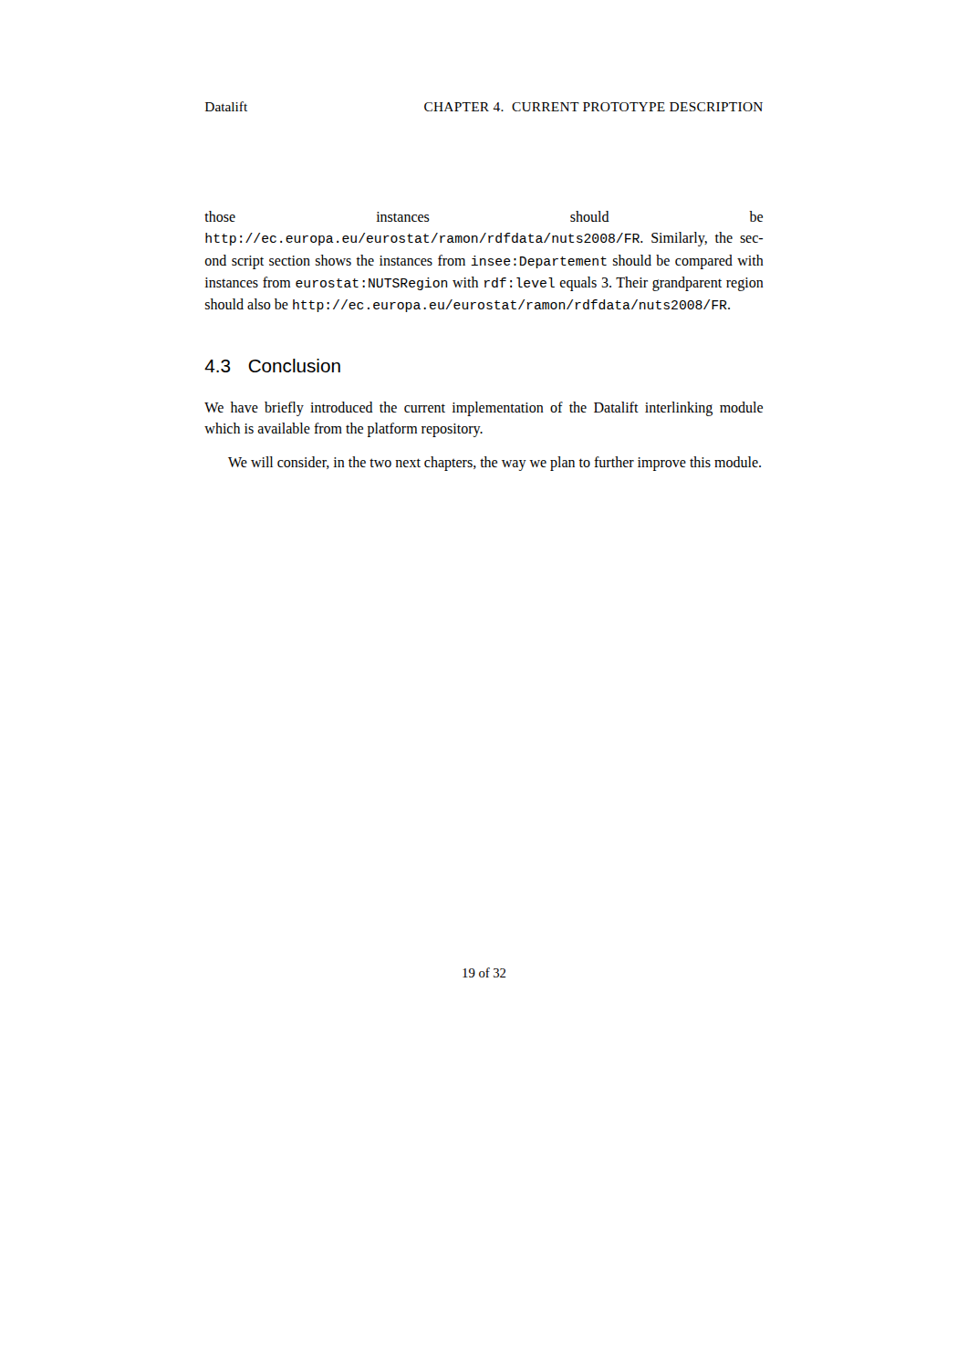Datalift
CHAPTER 4. CURRENT PROTOTYPE DESCRIPTION
those instances should be http://ec.europa.eu/eurostat/ramon/rdfdata/nuts2008/FR. Similarly, the second script section shows the instances from insee:Departement should be compared with instances from eurostat:NUTSRegion with rdf:level equals 3. Their grandparent region should also be http://ec.europa.eu/eurostat/ramon/rdfdata/nuts2008/FR.
4.3 Conclusion
We have briefly introduced the current implementation of the Datalift interlinking module which is available from the platform repository.
We will consider, in the two next chapters, the way we plan to further improve this module.
19 of 32